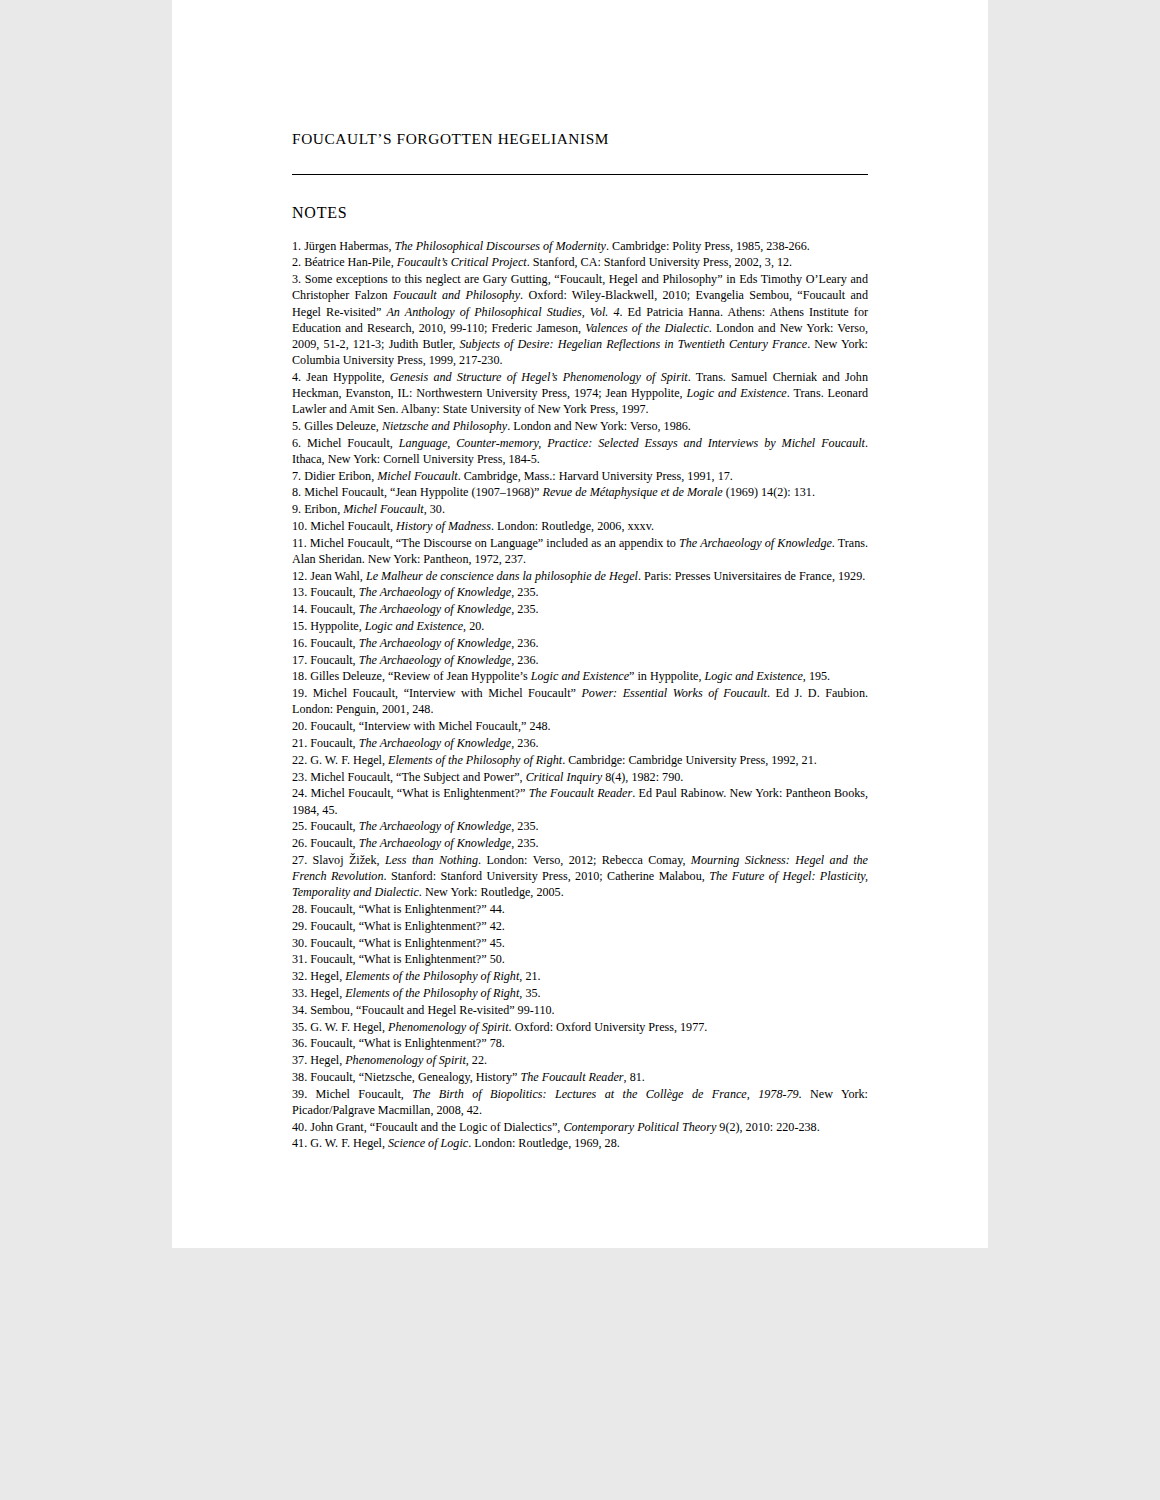FOUCAULT’S FORGOTTEN HEGELIANISM
NOTES
1. Jürgen Habermas, The Philosophical Discourses of Modernity. Cambridge: Polity Press, 1985, 238-266.
2. Béatrice Han-Pile, Foucault’s Critical Project. Stanford, CA: Stanford University Press, 2002, 3, 12.
3. Some exceptions to this neglect are Gary Gutting, “Foucault, Hegel and Philosophy” in Eds Timothy O’Leary and Christopher Falzon Foucault and Philosophy. Oxford: Wiley-Blackwell, 2010; Evangelia Sembou, “Foucault and Hegel Re-visited” An Anthology of Philosophical Studies, Vol. 4. Ed Patricia Hanna. Athens: Athens Institute for Education and Research, 2010, 99-110; Frederic Jameson, Valences of the Dialectic. London and New York: Verso, 2009, 51-2, 121-3; Judith Butler, Subjects of Desire: Hegelian Reflections in Twentieth Century France. New York: Columbia University Press, 1999, 217-230.
4. Jean Hyppolite, Genesis and Structure of Hegel’s Phenomenology of Spirit. Trans. Samuel Cherniak and John Heckman, Evanston, IL: Northwestern University Press, 1974; Jean Hyppolite, Logic and Existence. Trans. Leonard Lawler and Amit Sen. Albany: State University of New York Press, 1997.
5. Gilles Deleuze, Nietzsche and Philosophy. London and New York: Verso, 1986.
6. Michel Foucault, Language, Counter-memory, Practice: Selected Essays and Interviews by Michel Foucault. Ithaca, New York: Cornell University Press, 184-5.
7. Didier Eribon, Michel Foucault. Cambridge, Mass.: Harvard University Press, 1991, 17.
8. Michel Foucault, “Jean Hyppolite (1907–1968)” Revue de Métaphysique et de Morale (1969) 14(2): 131.
9. Eribon, Michel Foucault, 30.
10. Michel Foucault, History of Madness. London: Routledge, 2006, xxxv.
11. Michel Foucault, “The Discourse on Language” included as an appendix to The Archaeology of Knowledge. Trans. Alan Sheridan. New York: Pantheon, 1972, 237.
12. Jean Wahl, Le Malheur de conscience dans la philosophie de Hegel. Paris: Presses Universitaires de France, 1929.
13. Foucault, The Archaeology of Knowledge, 235.
14. Foucault, The Archaeology of Knowledge, 235.
15. Hyppolite, Logic and Existence, 20.
16. Foucault, The Archaeology of Knowledge, 236.
17. Foucault, The Archaeology of Knowledge, 236.
18. Gilles Deleuze, “Review of Jean Hyppolite’s Logic and Existence” in Hyppolite, Logic and Existence, 195.
19. Michel Foucault, “Interview with Michel Foucault” Power: Essential Works of Foucault. Ed J. D. Faubion. London: Penguin, 2001, 248.
20. Foucault, “Interview with Michel Foucault,” 248.
21. Foucault, The Archaeology of Knowledge, 236.
22. G. W. F. Hegel, Elements of the Philosophy of Right. Cambridge: Cambridge University Press, 1992, 21.
23. Michel Foucault, “The Subject and Power”, Critical Inquiry 8(4), 1982: 790.
24. Michel Foucault, “What is Enlightenment?” The Foucault Reader. Ed Paul Rabinow. New York: Pantheon Books, 1984, 45.
25. Foucault, The Archaeology of Knowledge, 235.
26. Foucault, The Archaeology of Knowledge, 235.
27. Slavoj Žižek, Less than Nothing. London: Verso, 2012; Rebecca Comay, Mourning Sickness: Hegel and the French Revolution. Stanford: Stanford University Press, 2010; Catherine Malabou, The Future of Hegel: Plasticity, Temporality and Dialectic. New York: Routledge, 2005.
28. Foucault, “What is Enlightenment?” 44.
29. Foucault, “What is Enlightenment?” 42.
30. Foucault, “What is Enlightenment?” 45.
31. Foucault, “What is Enlightenment?” 50.
32. Hegel, Elements of the Philosophy of Right, 21.
33. Hegel, Elements of the Philosophy of Right, 35.
34. Sembou, “Foucault and Hegel Re-visited” 99-110.
35. G. W. F. Hegel, Phenomenology of Spirit. Oxford: Oxford University Press, 1977.
36. Foucault, “What is Enlightenment?” 78.
37. Hegel, Phenomenology of Spirit, 22.
38. Foucault, “Nietzsche, Genealogy, History” The Foucault Reader, 81.
39. Michel Foucault, The Birth of Biopolitics: Lectures at the Collège de France, 1978-79. New York: Picador/Palgrave Macmillan, 2008, 42.
40. John Grant, “Foucault and the Logic of Dialectics”, Contemporary Political Theory 9(2), 2010: 220-238.
41. G. W. F. Hegel, Science of Logic. London: Routledge, 1969, 28.